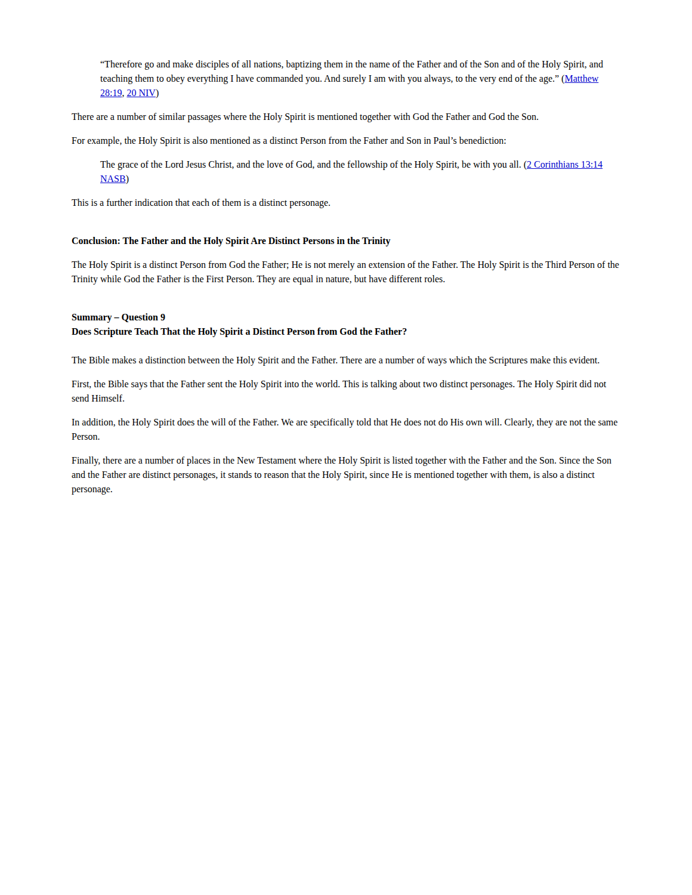“Therefore go and make disciples of all nations, baptizing them in the name of the Father and of the Son and of the Holy Spirit, and teaching them to obey everything I have commanded you. And surely I am with you always, to the very end of the age.” (Matthew 28:19, 20 NIV)
There are a number of similar passages where the Holy Spirit is mentioned together with God the Father and God the Son.
For example, the Holy Spirit is also mentioned as a distinct Person from the Father and Son in Paul’s benediction:
The grace of the Lord Jesus Christ, and the love of God, and the fellowship of the Holy Spirit, be with you all. (2 Corinthians 13:14 NASB)
This is a further indication that each of them is a distinct personage.
Conclusion: The Father and the Holy Spirit Are Distinct Persons in the Trinity
The Holy Spirit is a distinct Person from God the Father; He is not merely an extension of the Father. The Holy Spirit is the Third Person of the Trinity while God the Father is the First Person. They are equal in nature, but have different roles.
Summary – Question 9
Does Scripture Teach That the Holy Spirit a Distinct Person from God the Father?
The Bible makes a distinction between the Holy Spirit and the Father. There are a number of ways which the Scriptures make this evident.
First, the Bible says that the Father sent the Holy Spirit into the world. This is talking about two distinct personages. The Holy Spirit did not send Himself.
In addition, the Holy Spirit does the will of the Father. We are specifically told that He does not do His own will. Clearly, they are not the same Person.
Finally, there are a number of places in the New Testament where the Holy Spirit is listed together with the Father and the Son. Since the Son and the Father are distinct personages, it stands to reason that the Holy Spirit, since He is mentioned together with them, is also a distinct personage.